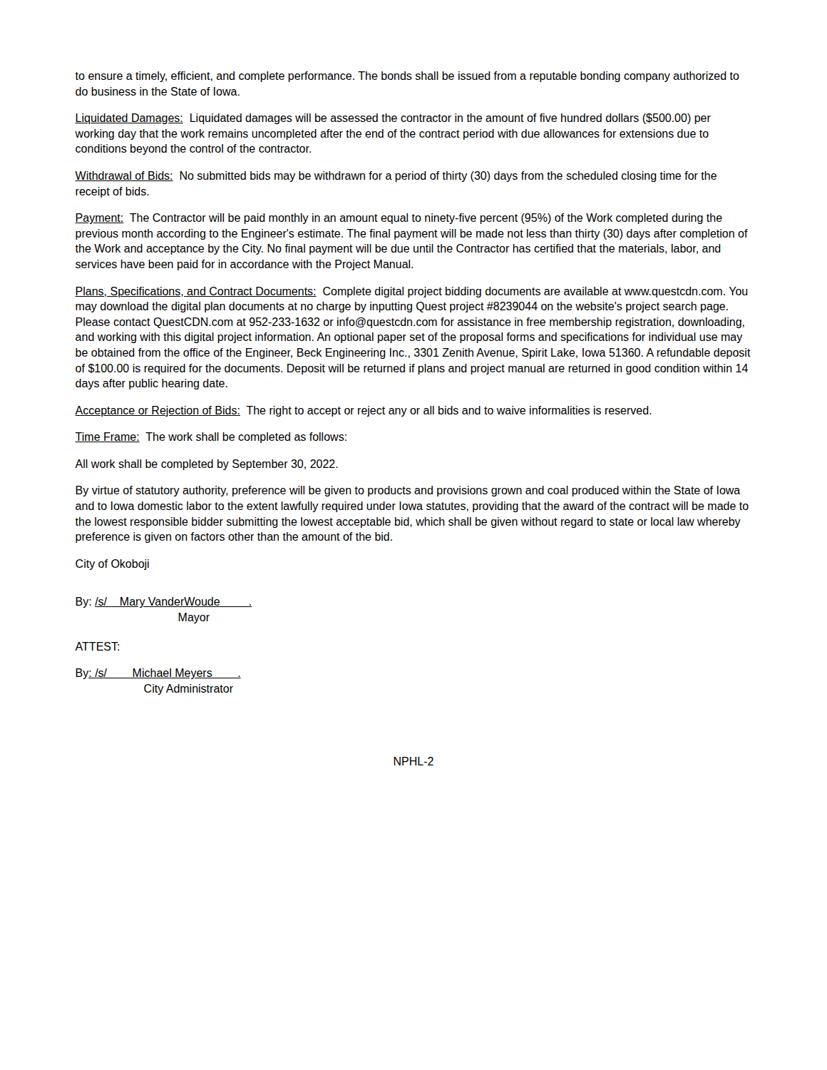to ensure a timely, efficient, and complete performance. The bonds shall be issued from a reputable bonding company authorized to do business in the State of Iowa.
Liquidated Damages: Liquidated damages will be assessed the contractor in the amount of five hundred dollars ($500.00) per working day that the work remains uncompleted after the end of the contract period with due allowances for extensions due to conditions beyond the control of the contractor.
Withdrawal of Bids: No submitted bids may be withdrawn for a period of thirty (30) days from the scheduled closing time for the receipt of bids.
Payment: The Contractor will be paid monthly in an amount equal to ninety-five percent (95%) of the Work completed during the previous month according to the Engineer's estimate. The final payment will be made not less than thirty (30) days after completion of the Work and acceptance by the City. No final payment will be due until the Contractor has certified that the materials, labor, and services have been paid for in accordance with the Project Manual.
Plans, Specifications, and Contract Documents: Complete digital project bidding documents are available at www.questcdn.com. You may download the digital plan documents at no charge by inputting Quest project #8239044 on the website's project search page. Please contact QuestCDN.com at 952-233-1632 or info@questcdn.com for assistance in free membership registration, downloading, and working with this digital project information. An optional paper set of the proposal forms and specifications for individual use may be obtained from the office of the Engineer, Beck Engineering Inc., 3301 Zenith Avenue, Spirit Lake, Iowa 51360. A refundable deposit of $100.00 is required for the documents. Deposit will be returned if plans and project manual are returned in good condition within 14 days after public hearing date.
Acceptance or Rejection of Bids: The right to accept or reject any or all bids and to waive informalities is reserved.
Time Frame: The work shall be completed as follows:
All work shall be completed by September 30, 2022.
By virtue of statutory authority, preference will be given to products and provisions grown and coal produced within the State of Iowa and to Iowa domestic labor to the extent lawfully required under Iowa statutes, providing that the award of the contract will be made to the lowest responsible bidder submitting the lowest acceptable bid, which shall be given without regard to state or local law whereby preference is given on factors other than the amount of the bid.
City of Okoboji
By: /s/ Mary VanderWoude .
Mayor
ATTEST:
By: /s/ Michael Meyers .
City Administrator
NPHL-2